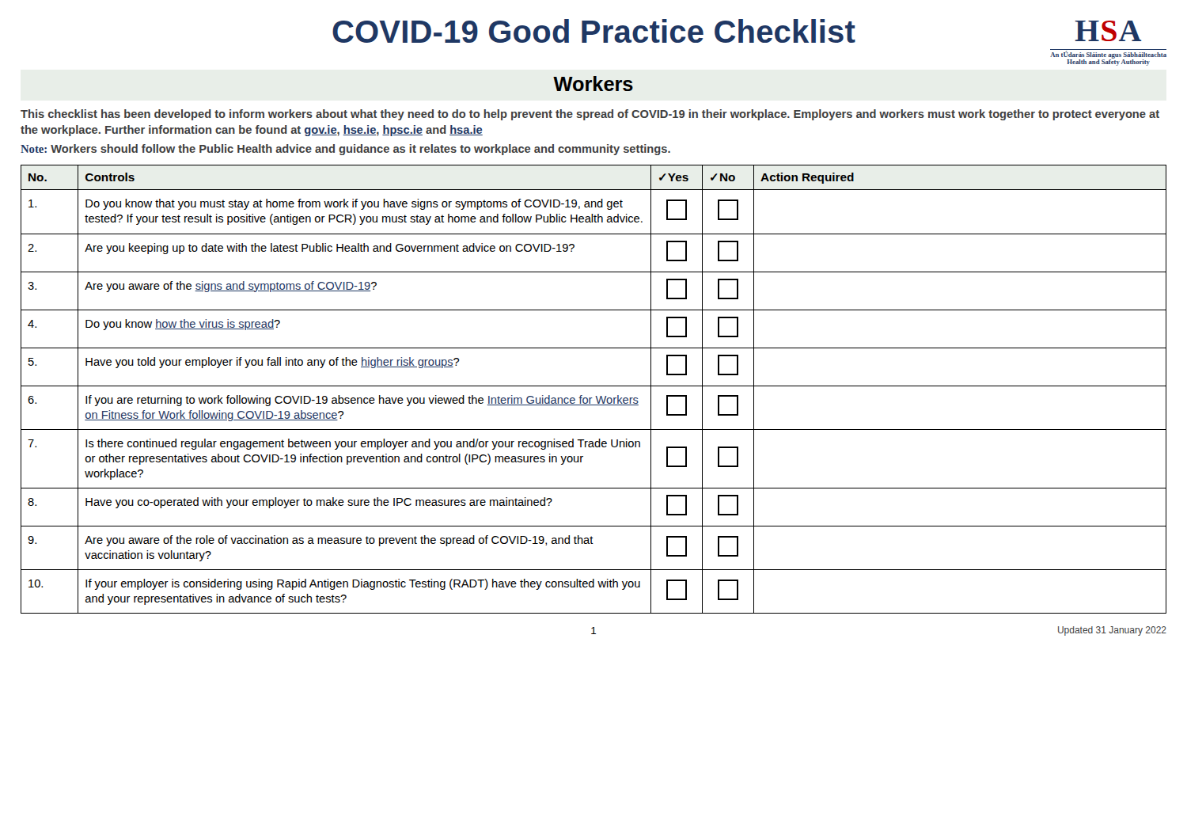COVID-19 Good Practice Checklist
HSA
An tÚdarás Sláinte agus Sábháilteachta
Health and Safety Authority
Workers
This checklist has been developed to inform workers about what they need to do to help prevent the spread of COVID-19 in their workplace. Employers and workers must work together to protect everyone at the workplace. Further information can be found at gov.ie, hse.ie, hpsc.ie and hsa.ie
Note: Workers should follow the Public Health advice and guidance as it relates to workplace and community settings.
| No. | Controls | ✓Yes | ✓No | Action Required |
| --- | --- | --- | --- | --- |
| 1. | Do you know that you must stay at home from work if you have signs or symptoms of COVID-19, and get tested? If your test result is positive (antigen or PCR) you must stay at home and follow Public Health advice. | | | |
| 2. | Are you keeping up to date with the latest Public Health and Government advice on COVID-19? | | | |
| 3. | Are you aware of the signs and symptoms of COVID-19 ? | | | |
| 4. | Do you know how the virus is spread ? | | | |
| 5. | Have you told your employer if you fall into any of the higher risk groups ? | | | |
| 6. | If you are returning to work following COVID-19 absence have you viewed the Interim Guidance for Workers on Fitness for Work following COVID-19 absence ? | | | |
| 7. | Is there continued regular engagement between your employer and you and/or your recognised Trade Union or other representatives about COVID-19 infection prevention and control (IPC) measures in your workplace? | | | |
| 8. | Have you co-operated with your employer to make sure the IPC measures are maintained? | | | |
| 9. | Are you aware of the role of vaccination as a measure to prevent the spread of COVID-19, and that vaccination is voluntary? | | | |
| 10. | If your employer is considering using Rapid Antigen Diagnostic Testing (RADT) have they consulted with you and your representatives in advance of such tests? | | | |
1
Updated 31 January 2022